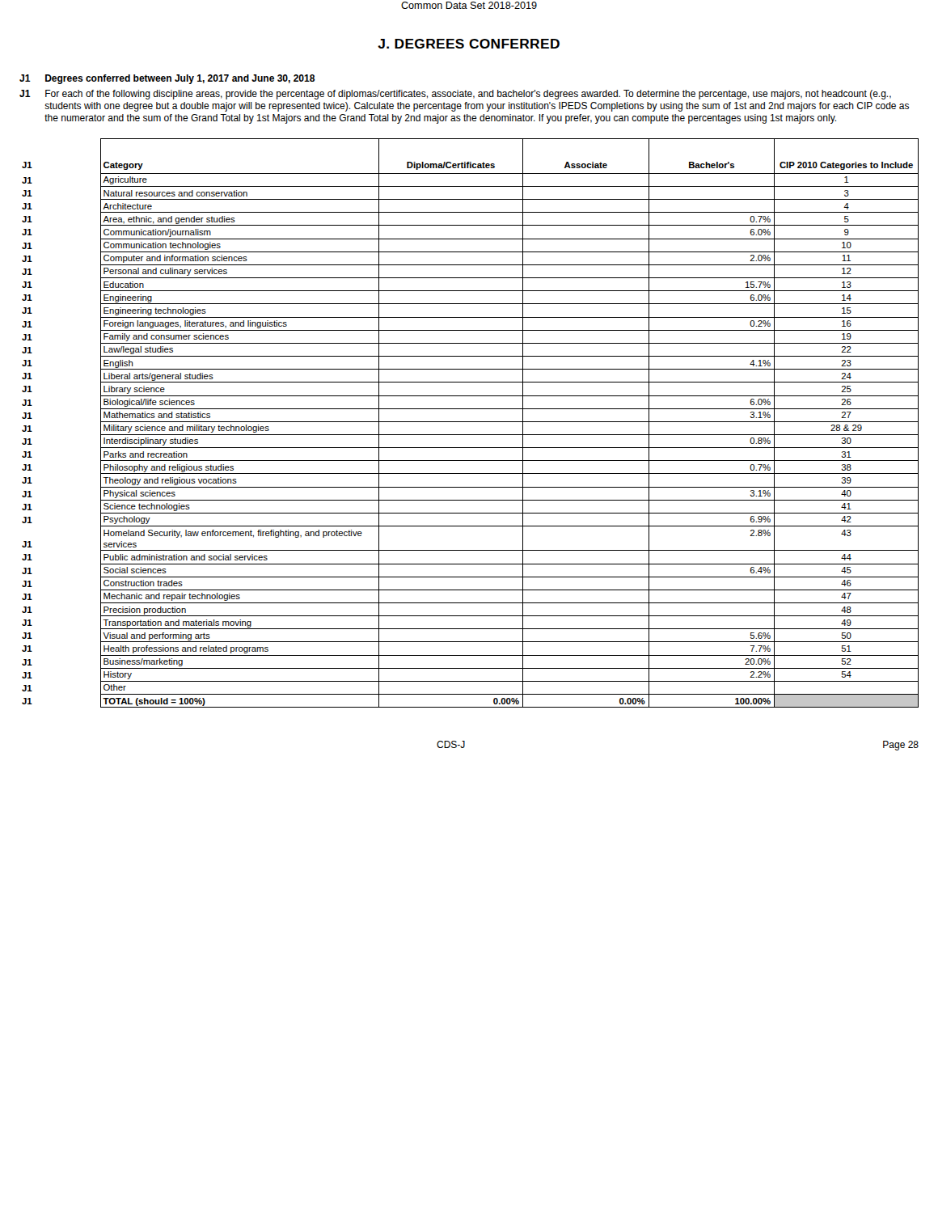Common Data Set 2018-2019
J. DEGREES CONFERRED
J1
Degrees conferred between July 1, 2017 and June 30, 2018
J1
For each of the following discipline areas, provide the percentage of diplomas/certificates, associate, and bachelor's degrees awarded. To determine the percentage, use majors, not headcount (e.g., students with one degree but a double major will be represented twice). Calculate the percentage from your institution's IPEDS Completions by using the sum of 1st and 2nd majors for each CIP code as the numerator and the sum of the Grand Total by 1st Majors and the Grand Total by 2nd major as the denominator. If you prefer, you can compute the percentages using 1st majors only.
| J1 | Category | Diploma/Certificates | Associate | Bachelor's | CIP 2010 Categories to Include |
| --- | --- | --- | --- | --- | --- |
| J1 | Agriculture | | | | 1 |
| J1 | Natural resources and conservation | | | | 3 |
| J1 | Architecture | | | | 4 |
| J1 | Area, ethnic, and gender studies | | | 0.7% | 5 |
| J1 | Communication/journalism | | | 6.0% | 9 |
| J1 | Communication technologies | | | | 10 |
| J1 | Computer and information sciences | | | 2.0% | 11 |
| J1 | Personal and culinary services | | | | 12 |
| J1 | Education | | | 15.7% | 13 |
| J1 | Engineering | | | 6.0% | 14 |
| J1 | Engineering technologies | | | | 15 |
| J1 | Foreign languages, literatures, and linguistics | | | 0.2% | 16 |
| J1 | Family and consumer sciences | | | | 19 |
| J1 | Law/legal studies | | | | 22 |
| J1 | English | | | 4.1% | 23 |
| J1 | Liberal arts/general studies | | | | 24 |
| J1 | Library science | | | | 25 |
| J1 | Biological/life sciences | | | 6.0% | 26 |
| J1 | Mathematics and statistics | | | 3.1% | 27 |
| J1 | Military science and military technologies | | | | 28 & 29 |
| J1 | Interdisciplinary studies | | | 0.8% | 30 |
| J1 | Parks and recreation | | | | 31 |
| J1 | Philosophy and religious studies | | | 0.7% | 38 |
| J1 | Theology and religious vocations | | | | 39 |
| J1 | Physical sciences | | | 3.1% | 40 |
| J1 | Science technologies | | | | 41 |
| J1 | Psychology | | | 6.9% | 42 |
| J1 | Homeland Security, law enforcement, firefighting, and protective services | | | 2.8% | 43 |
| J1 | Public administration and social services | | | | 44 |
| J1 | Social sciences | | | 6.4% | 45 |
| J1 | Construction trades | | | | 46 |
| J1 | Mechanic and repair technologies | | | | 47 |
| J1 | Precision production | | | | 48 |
| J1 | Transportation and materials moving | | | | 49 |
| J1 | Visual and performing arts | | | 5.6% | 50 |
| J1 | Health professions and related programs | | | 7.7% | 51 |
| J1 | Business/marketing | | | 20.0% | 52 |
| J1 | History | | | 2.2% | 54 |
| J1 | Other | | | | |
| J1 | TOTAL (should = 100%) | 0.00% | 0.00% | 100.00% | |
CDS-J
Page 28